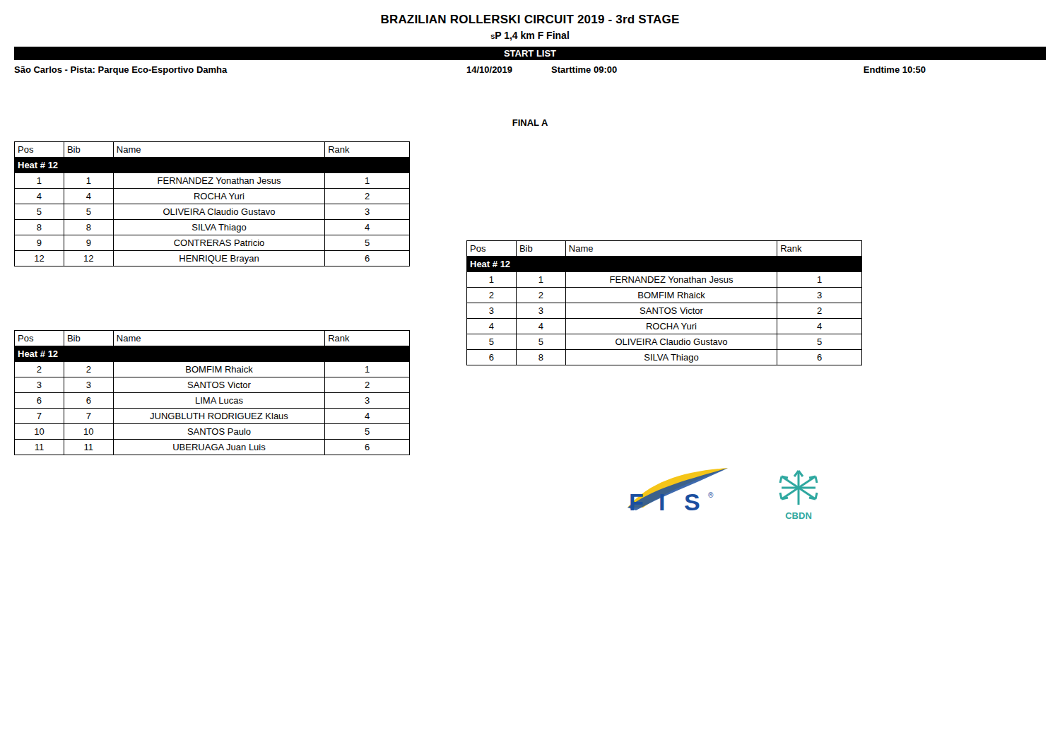BRAZILIAN ROLLERSKI CIRCUIT 2019 - 3rd STAGE
SP 1,4 km F Final
START LIST
São Carlos - Pista: Parque Eco-Esportivo Damha
14/10/2019
Starttime 09:00
Endtime 10:50
FINAL A
| Heat # 12 |
| Pos | Bib | Name | Rank |
| 1 | 1 | FERNANDEZ Yonathan Jesus | 1 |
| 4 | 4 | ROCHA Yuri | 2 |
| 5 | 5 | OLIVEIRA Claudio Gustavo | 3 |
| 8 | 8 | SILVA Thiago | 4 |
| 9 | 9 | CONTRERAS Patricio | 5 |
| 12 | 12 | HENRIQUE Brayan | 6 |
| Heat # 12 |
| Pos | Bib | Name | Rank |
| 2 | 2 | BOMFIM Rhaick | 1 |
| 3 | 3 | SANTOS Victor | 2 |
| 6 | 6 | LIMA Lucas | 3 |
| 7 | 7 | JUNGBLUTH RODRIGUEZ Klaus | 4 |
| 10 | 10 | SANTOS Paulo | 5 |
| 11 | 11 | UBERUAGA Juan Luis | 6 |
| Heat # 12 |
| Pos | Bib | Name | Rank |
| 1 | 1 | FERNANDEZ Yonathan Jesus | 1 |
| 2 | 2 | BOMFIM Rhaick | 3 |
| 3 | 3 | SANTOS Victor | 2 |
| 4 | 4 | ROCHA Yuri | 4 |
| 5 | 5 | OLIVEIRA Claudio Gustavo | 5 |
| 6 | 8 | SILVA Thiago | 6 |
F I S ® CBDN